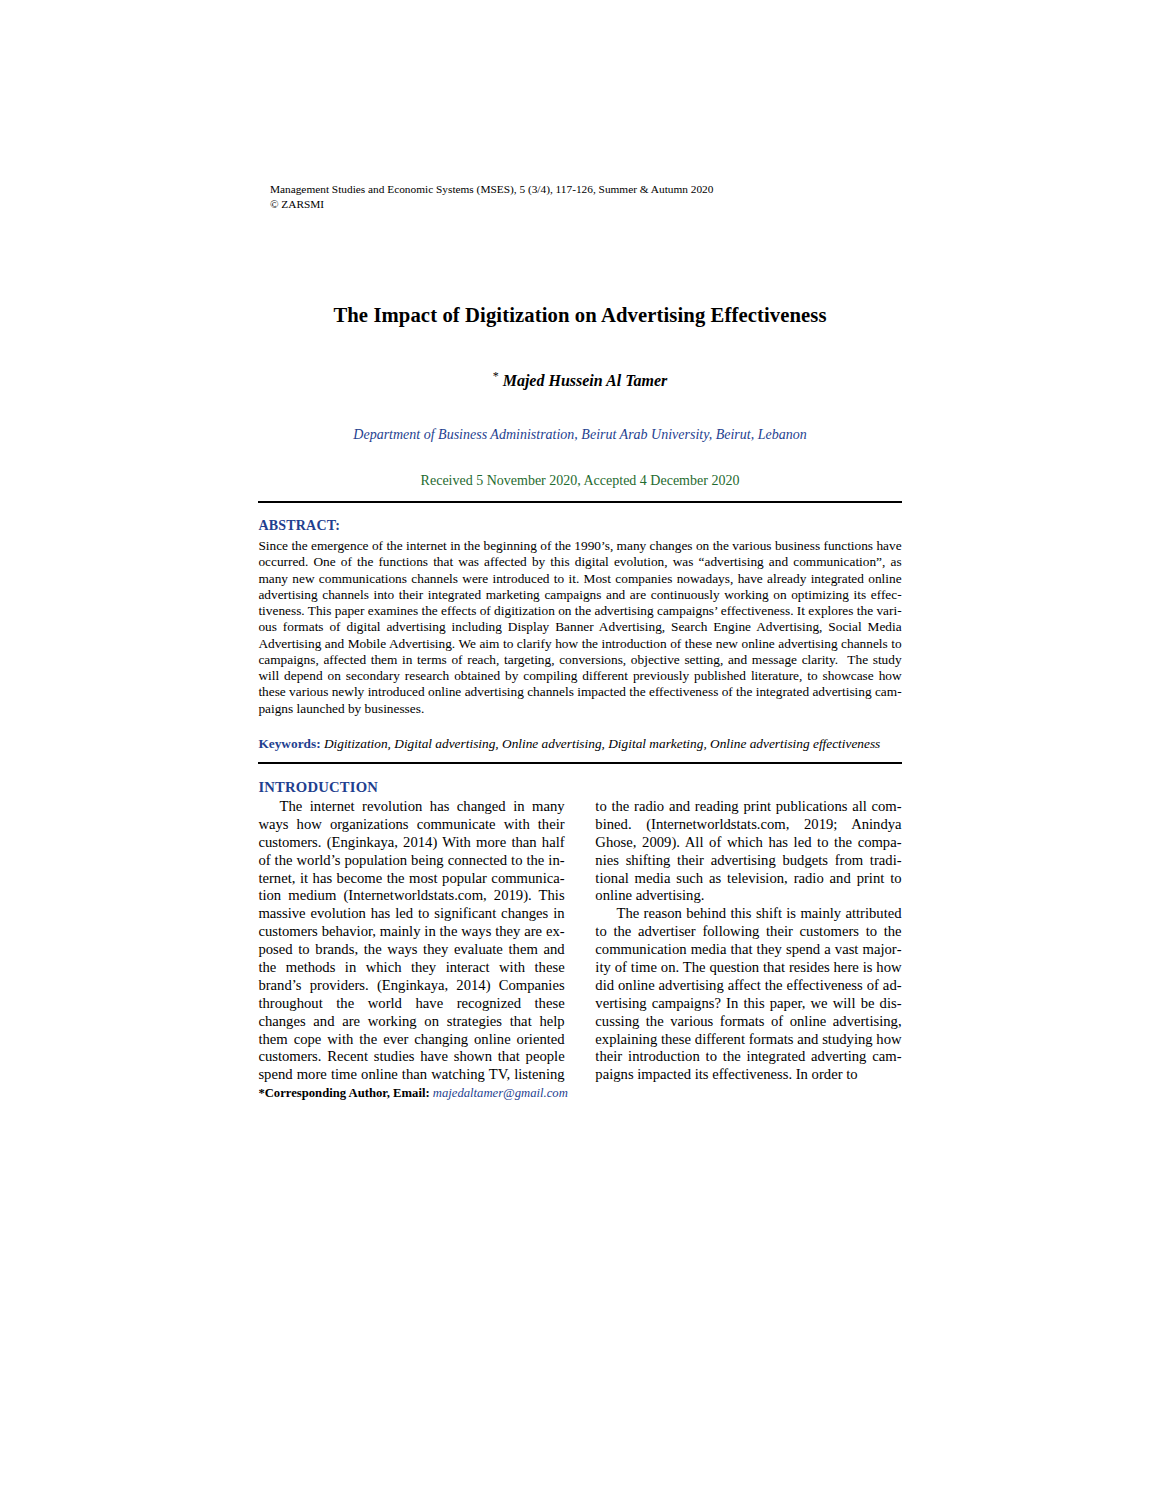Management Studies and Economic Systems (MSES), 5 (3/4), 117-126, Summer & Autumn 2020
© ZARSMI
The Impact of Digitization on Advertising Effectiveness
* Majed Hussein Al Tamer
Department of Business Administration, Beirut Arab University, Beirut, Lebanon
Received 5 November 2020, Accepted 4 December 2020
ABSTRACT:
Since the emergence of the internet in the beginning of the 1990’s, many changes on the various business functions have occurred. One of the functions that was affected by this digital evolution, was “advertising and communication”, as many new communications channels were introduced to it. Most companies nowadays, have already integrated online advertising channels into their integrated marketing campaigns and are continuously working on optimizing its effectiveness. This paper examines the effects of digitization on the advertising campaigns’ effectiveness. It explores the various formats of digital advertising including Display Banner Advertising, Search Engine Advertising, Social Media Advertising and Mobile Advertising. We aim to clarify how the introduction of these new online advertising channels to campaigns, affected them in terms of reach, targeting, conversions, objective setting, and message clarity. The study will depend on secondary research obtained by compiling different previously published literature, to showcase how these various newly introduced online advertising channels impacted the effectiveness of the integrated advertising campaigns launched by businesses.
Keywords: Digitization, Digital advertising, Online advertising, Digital marketing, Online advertising effectiveness
INTRODUCTION
The internet revolution has changed in many ways how organizations communicate with their customers. (Enginkaya, 2014) With more than half of the world’s population being connected to the internet, it has become the most popular communication medium (Internetworldstats.com, 2019). This massive evolution has led to significant changes in customers behavior, mainly in the ways they are exposed to brands, the ways they evaluate them and the methods in which they interact with these brand’s providers. (Enginkaya, 2014) Companies throughout the world have recognized these changes and are working on strategies that help them cope with the ever changing online oriented customers. Recent studies have shown that people spend more time online than watching TV, listening to the radio and reading print publications all combined. (Internetworldstats.com, 2019; Anindya Ghose, 2009). All of which has led to the companies shifting their advertising budgets from traditional media such as television, radio and print to online advertising.
The reason behind this shift is mainly attributed to the advertiser following their customers to the communication media that they spend a vast majority of time on. The question that resides here is how did online advertising affect the effectiveness of advertising campaigns? In this paper, we will be discussing the various formats of online advertising, explaining these different formats and studying how their introduction to the integrated adverting campaigns impacted its effectiveness. In order to
*Corresponding Author, Email: majedaltamer@gmail.com